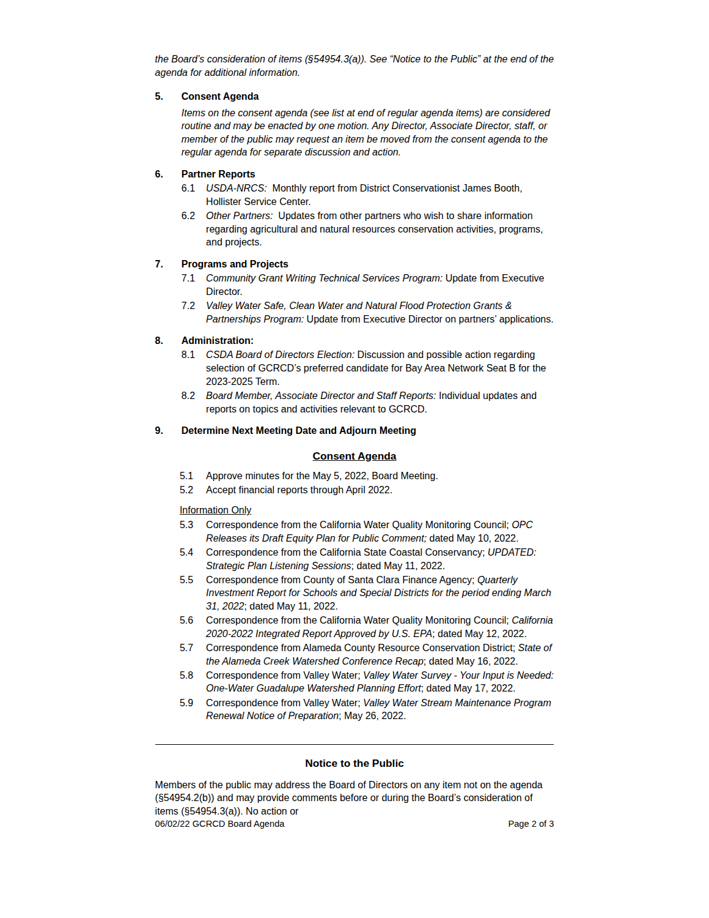the Board’s consideration of items (§54954.3(a)). See “Notice to the Public” at the end of the agenda for additional information.
5.
Consent Agenda
Items on the consent agenda (see list at end of regular agenda items) are considered routine and may be enacted by one motion. Any Director, Associate Director, staff, or member of the public may request an item be moved from the consent agenda to the regular agenda for separate discussion and action.
6.
Partner Reports
6.1
USDA-NRCS: Monthly report from District Conservationist James Booth, Hollister Service Center.
6.2
Other Partners: Updates from other partners who wish to share information regarding agricultural and natural resources conservation activities, programs, and projects.
7.
Programs and Projects
7.1
Community Grant Writing Technical Services Program: Update from Executive Director.
7.2
Valley Water Safe, Clean Water and Natural Flood Protection Grants & Partnerships Program: Update from Executive Director on partners’ applications.
8.
Administration:
8.1
CSDA Board of Directors Election: Discussion and possible action regarding selection of GCRCD’s preferred candidate for Bay Area Network Seat B for the 2023-2025 Term.
8.2
Board Member, Associate Director and Staff Reports: Individual updates and reports on topics and activities relevant to GCRCD.
9.
Determine Next Meeting Date and Adjourn Meeting
Consent Agenda
5.1
Approve minutes for the May 5, 2022, Board Meeting.
5.2
Accept financial reports through April 2022.
Information Only
5.3
Correspondence from the California Water Quality Monitoring Council; OPC Releases its Draft Equity Plan for Public Comment; dated May 10, 2022.
5.4
Correspondence from the California State Coastal Conservancy; UPDATED: Strategic Plan Listening Sessions; dated May 11, 2022.
5.5
Correspondence from County of Santa Clara Finance Agency; Quarterly Investment Report for Schools and Special Districts for the period ending March 31, 2022; dated May 11, 2022.
5.6
Correspondence from the California Water Quality Monitoring Council; California 2020-2022 Integrated Report Approved by U.S. EPA; dated May 12, 2022.
5.7
Correspondence from Alameda County Resource Conservation District; State of the Alameda Creek Watershed Conference Recap; dated May 16, 2022.
5.8
Correspondence from Valley Water; Valley Water Survey - Your Input is Needed: One-Water Guadalupe Watershed Planning Effort; dated May 17, 2022.
5.9
Correspondence from Valley Water; Valley Water Stream Maintenance Program Renewal Notice of Preparation; May 26, 2022.
Notice to the Public
Members of the public may address the Board of Directors on any item not on the agenda (§54954.2(b)) and may provide comments before or during the Board’s consideration of items (§54954.3(a)). No action or
06/02/22 GCRCD Board Agenda Page 2 of 3